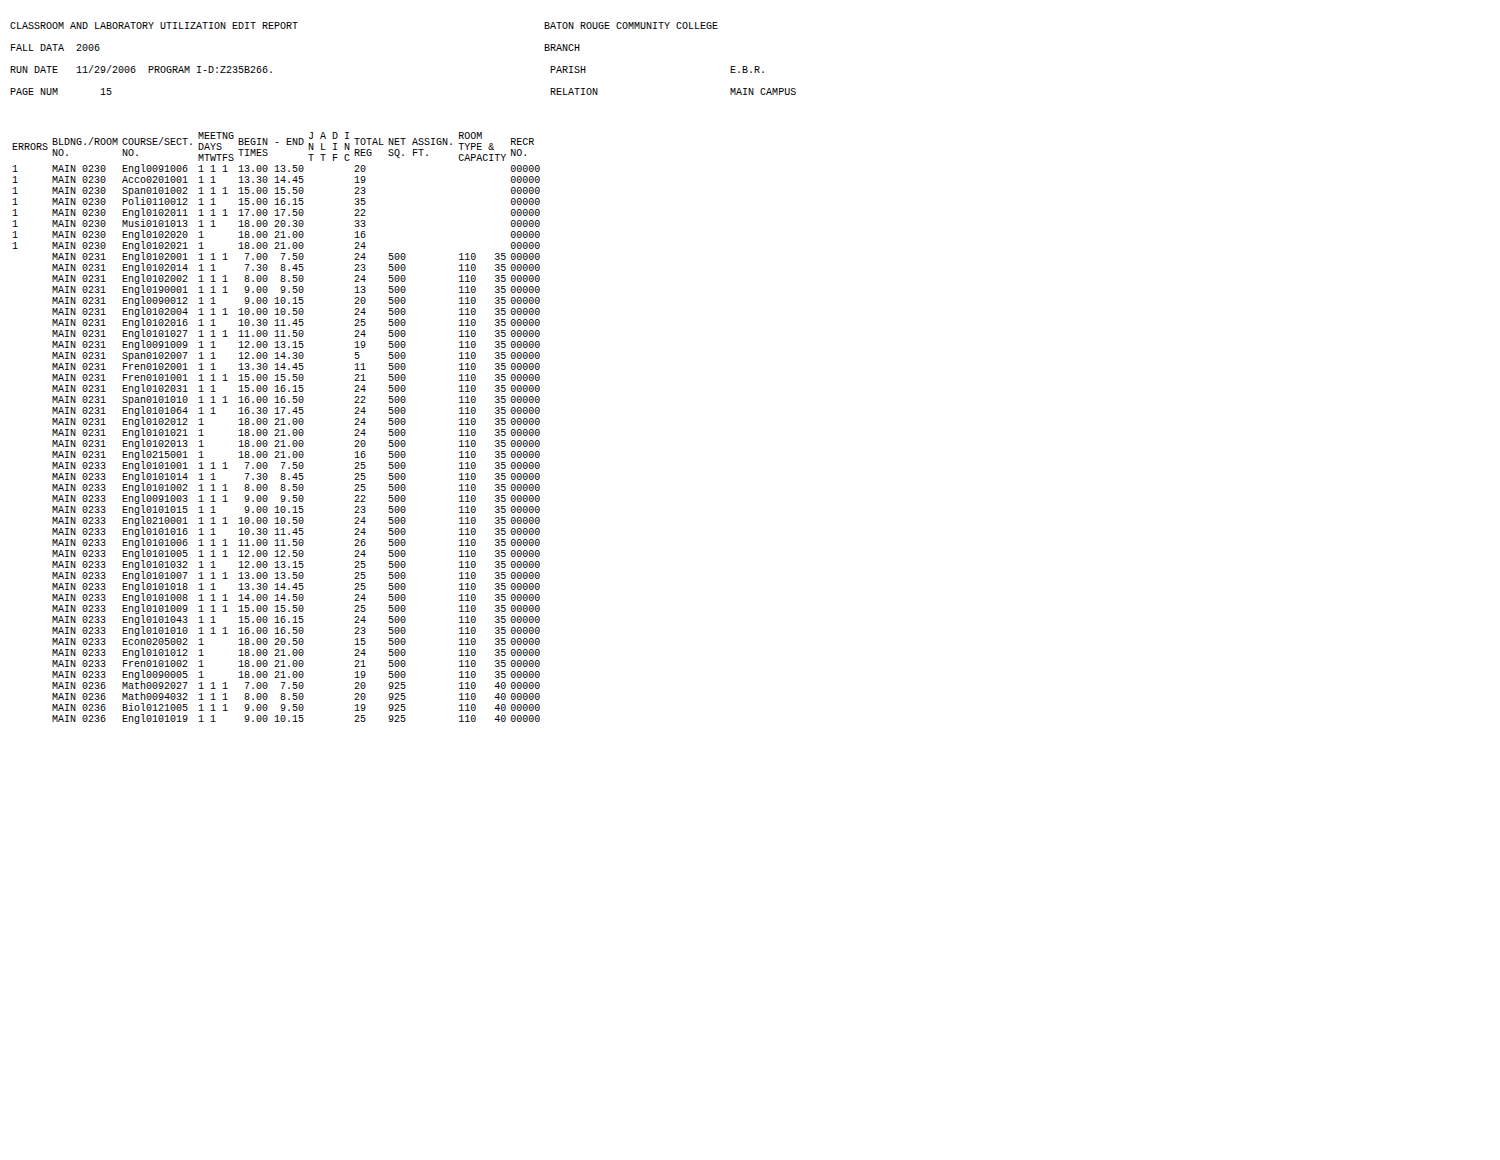CLASSROOM AND LABORATORY UTILIZATION EDIT REPORT BATON ROUGE COMMUNITY COLLEGE
FALL DATA 2006 BRANCH
RUN DATE 11/29/2006 PROGRAM I-D:Z235B266. PARISH E.B.R.
PAGE NUM 15 RELATION MAIN CAMPUS
| ERRORS | BLDNG./ROOM NO. | COURSE/SECT. NO. | MEETNG DAYS MTWTFS | BEGIN - END TIMES | J A D I N L I N T T F C | TOTAL REG | NET ASSIGN. SQ. FT. | ROOM TYPE & CAPACITY | RECR NO. |
| --- | --- | --- | --- | --- | --- | --- | --- | --- | --- |
| 1 | MAIN 0230 | Engl0091006 | 1 1 1 | 13.00 13.50 | | 20 | | | 00000 |
| 1 | MAIN 0230 | Acco0201001 | 1 1 | 13.30 14.45 | | 19 | | | 00000 |
| 1 | MAIN 0230 | Span0101002 | 1 1 1 | 15.00 15.50 | | 23 | | | 00000 |
| 1 | MAIN 0230 | Poli0110012 | 1 1 | 15.00 16.15 | | 35 | | | 00000 |
| 1 | MAIN 0230 | Engl0102011 | 1 1 1 | 17.00 17.50 | | 22 | | | 00000 |
| 1 | MAIN 0230 | Musi0101013 | 1 1 | 18.00 20.30 | | 33 | | | 00000 |
| 1 | MAIN 0230 | Engl0102020 | 1 | 18.00 21.00 | | 16 | | | 00000 |
| 1 | MAIN 0230 | Engl0102021 | 1 | 18.00 21.00 | | 24 | | | 00000 |
| | MAIN 0231 | Engl0102001 | 1 1 1 | 7.00 7.50 | | 24 | 500 | 110 35 | 00000 |
| | MAIN 0231 | Engl0102014 | 1 1 | 7.30 8.45 | | 23 | 500 | 110 35 | 00000 |
| | MAIN 0231 | Engl0102002 | 1 1 1 | 8.00 8.50 | | 24 | 500 | 110 35 | 00000 |
| | MAIN 0231 | Engl0190001 | 1 1 1 | 9.00 9.50 | | 13 | 500 | 110 35 | 00000 |
| | MAIN 0231 | Engl0090012 | 1 1 | 9.00 10.15 | | 20 | 500 | 110 35 | 00000 |
| | MAIN 0231 | Engl0102004 | 1 1 1 | 10.00 10.50 | | 24 | 500 | 110 35 | 00000 |
| | MAIN 0231 | Engl0102016 | 1 1 | 10.30 11.45 | | 25 | 500 | 110 35 | 00000 |
| | MAIN 0231 | Engl0101027 | 1 1 1 | 11.00 11.50 | | 24 | 500 | 110 35 | 00000 |
| | MAIN 0231 | Engl0091009 | 1 1 | 12.00 13.15 | | 19 | 500 | 110 35 | 00000 |
| | MAIN 0231 | Span0102007 | 1 1 | 12.00 14.30 | | 5 | 500 | 110 35 | 00000 |
| | MAIN 0231 | Fren0102001 | 1 1 | 13.30 14.45 | | 11 | 500 | 110 35 | 00000 |
| | MAIN 0231 | Fren0101001 | 1 1 1 | 15.00 15.50 | | 21 | 500 | 110 35 | 00000 |
| | MAIN 0231 | Engl0102031 | 1 1 | 15.00 16.15 | | 24 | 500 | 110 35 | 00000 |
| | MAIN 0231 | Span0101010 | 1 1 1 | 16.00 16.50 | | 22 | 500 | 110 35 | 00000 |
| | MAIN 0231 | Engl0101064 | 1 1 | 16.30 17.45 | | 24 | 500 | 110 35 | 00000 |
| | MAIN 0231 | Engl0102012 | 1 | 18.00 21.00 | | 24 | 500 | 110 35 | 00000 |
| | MAIN 0231 | Engl0101021 | 1 | 18.00 21.00 | | 24 | 500 | 110 35 | 00000 |
| | MAIN 0231 | Engl0102013 | 1 | 18.00 21.00 | | 20 | 500 | 110 35 | 00000 |
| | MAIN 0231 | Engl0215001 | 1 | 18.00 21.00 | | 16 | 500 | 110 35 | 00000 |
| | MAIN 0233 | Engl0101001 | 1 1 1 | 7.00 7.50 | | 25 | 500 | 110 35 | 00000 |
| | MAIN 0233 | Engl0101014 | 1 1 | 7.30 8.45 | | 25 | 500 | 110 35 | 00000 |
| | MAIN 0233 | Engl0101002 | 1 1 1 | 8.00 8.50 | | 25 | 500 | 110 35 | 00000 |
| | MAIN 0233 | Engl0091003 | 1 1 1 | 9.00 9.50 | | 22 | 500 | 110 35 | 00000 |
| | MAIN 0233 | Engl0101015 | 1 1 | 9.00 10.15 | | 23 | 500 | 110 35 | 00000 |
| | MAIN 0233 | Engl0210001 | 1 1 1 | 10.00 10.50 | | 24 | 500 | 110 35 | 00000 |
| | MAIN 0233 | Engl0101016 | 1 1 | 10.30 11.45 | | 24 | 500 | 110 35 | 00000 |
| | MAIN 0233 | Engl0101006 | 1 1 1 | 11.00 11.50 | | 26 | 500 | 110 35 | 00000 |
| | MAIN 0233 | Engl0101005 | 1 1 1 | 12.00 12.50 | | 24 | 500 | 110 35 | 00000 |
| | MAIN 0233 | Engl0101032 | 1 1 | 12.00 13.15 | | 25 | 500 | 110 35 | 00000 |
| | MAIN 0233 | Engl0101007 | 1 1 1 | 13.00 13.50 | | 25 | 500 | 110 35 | 00000 |
| | MAIN 0233 | Engl0101018 | 1 1 | 13.30 14.45 | | 25 | 500 | 110 35 | 00000 |
| | MAIN 0233 | Engl0101008 | 1 1 1 | 14.00 14.50 | | 24 | 500 | 110 35 | 00000 |
| | MAIN 0233 | Engl0101009 | 1 1 1 | 15.00 15.50 | | 25 | 500 | 110 35 | 00000 |
| | MAIN 0233 | Engl0101043 | 1 1 | 15.00 16.15 | | 24 | 500 | 110 35 | 00000 |
| | MAIN 0233 | Engl0101010 | 1 1 1 | 16.00 16.50 | | 23 | 500 | 110 35 | 00000 |
| | MAIN 0233 | Econ0205002 | 1 | 18.00 20.50 | | 15 | 500 | 110 35 | 00000 |
| | MAIN 0233 | Engl0101012 | 1 | 18.00 21.00 | | 24 | 500 | 110 35 | 00000 |
| | MAIN 0233 | Fren0101002 | 1 | 18.00 21.00 | | 21 | 500 | 110 35 | 00000 |
| | MAIN 0233 | Engl0090005 | 1 | 18.00 21.00 | | 19 | 500 | 110 35 | 00000 |
| | MAIN 0236 | Math0092027 | 1 1 1 | 7.00 7.50 | | 20 | 925 | 110 40 | 00000 |
| | MAIN 0236 | Math0094032 | 1 1 1 | 8.00 8.50 | | 20 | 925 | 110 40 | 00000 |
| | MAIN 0236 | Biol0121005 | 1 1 1 | 9.00 9.50 | | 19 | 925 | 110 40 | 00000 |
| | MAIN 0236 | Engl0101019 | 1 1 | 9.00 10.15 | | 25 | 925 | 110 40 | 00000 |